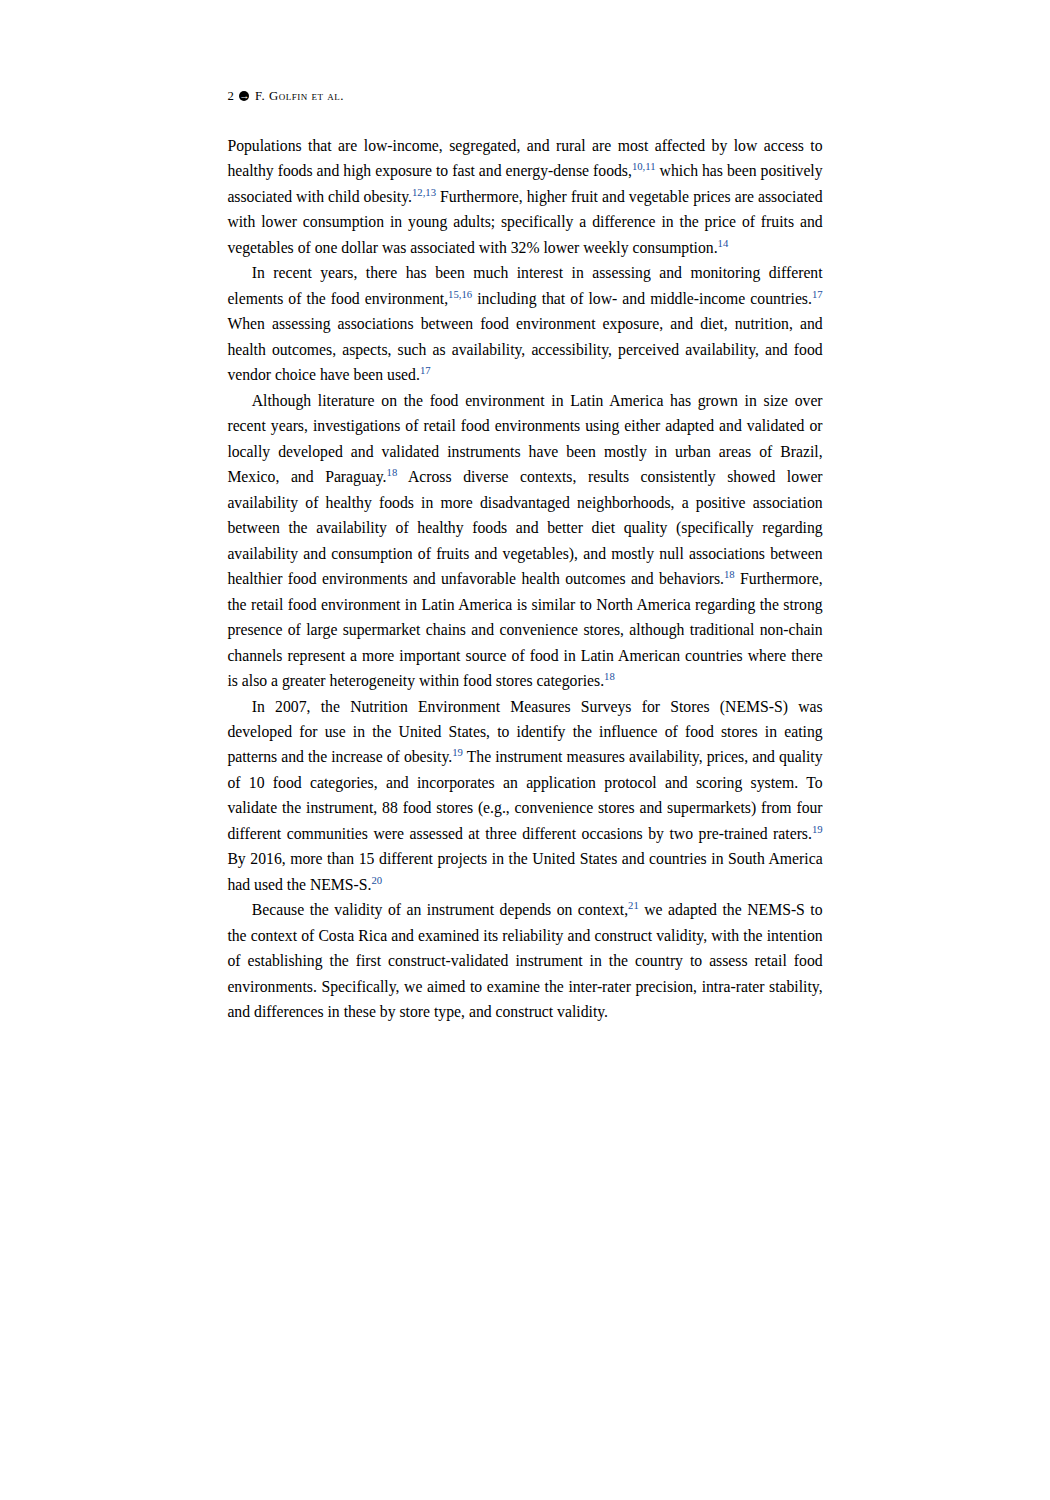2 F. Golfin et al.
Populations that are low-income, segregated, and rural are most affected by low access to healthy foods and high exposure to fast and energy-dense foods,10,11 which has been positively associated with child obesity.12,13 Furthermore, higher fruit and vegetable prices are associated with lower consumption in young adults; specifically a difference in the price of fruits and vegetables of one dollar was associated with 32% lower weekly consumption.14
In recent years, there has been much interest in assessing and monitoring different elements of the food environment,15,16 including that of low- and middle-income countries.17 When assessing associations between food environment exposure, and diet, nutrition, and health outcomes, aspects, such as availability, accessibility, perceived availability, and food vendor choice have been used.17
Although literature on the food environment in Latin America has grown in size over recent years, investigations of retail food environments using either adapted and validated or locally developed and validated instruments have been mostly in urban areas of Brazil, Mexico, and Paraguay.18 Across diverse contexts, results consistently showed lower availability of healthy foods in more disadvantaged neighborhoods, a positive association between the availability of healthy foods and better diet quality (specifically regarding availability and consumption of fruits and vegetables), and mostly null associations between healthier food environments and unfavorable health outcomes and behaviors.18 Furthermore, the retail food environment in Latin America is similar to North America regarding the strong presence of large supermarket chains and convenience stores, although traditional non-chain channels represent a more important source of food in Latin American countries where there is also a greater heterogeneity within food stores categories.18
In 2007, the Nutrition Environment Measures Surveys for Stores (NEMS-S) was developed for use in the United States, to identify the influence of food stores in eating patterns and the increase of obesity.19 The instrument measures availability, prices, and quality of 10 food categories, and incorporates an application protocol and scoring system. To validate the instrument, 88 food stores (e.g., convenience stores and supermarkets) from four different communities were assessed at three different occasions by two pre-trained raters.19 By 2016, more than 15 different projects in the United States and countries in South America had used the NEMS-S.20
Because the validity of an instrument depends on context,21 we adapted the NEMS-S to the context of Costa Rica and examined its reliability and construct validity, with the intention of establishing the first construct-validated instrument in the country to assess retail food environments. Specifically, we aimed to examine the inter-rater precision, intra-rater stability, and differences in these by store type, and construct validity.